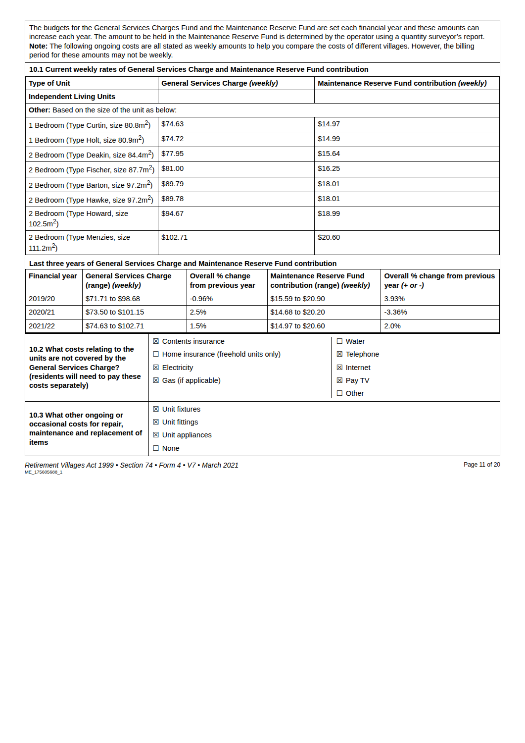The budgets for the General Services Charges Fund and the Maintenance Reserve Fund are set each financial year and these amounts can increase each year. The amount to be held in the Maintenance Reserve Fund is determined by the operator using a quantity surveyor’s report.
Note: The following ongoing costs are all stated as weekly amounts to help you compare the costs of different villages. However, the billing period for these amounts may not be weekly.
| 10.1 Current weekly rates of General Services Charge and Maintenance Reserve Fund contribution / Type of Unit / General Services Charge (weekly) / Maintenance Reserve Fund contribution (weekly) / / --- / --- / --- / / Independent Living Units / / / / Other: Based on the size of the unit as below: / / 1 Bedroom (Type Curtin, size 80.8m 2 ) / $74.63 / $14.97 / / 1 Bedroom (Type Holt, size 80.9m 2 ) / $74.72 / $14.99 / / 2 Bedroom (Type Deakin, size 84.4m 2 ) / $77.95 / $15.64 / / 2 Bedroom (Type Fischer, size 87.7m 2 ) / $81.00 / $16.25 / / 2 Bedroom (Type Barton, size 97.2m 2 ) / $89.79 / $18.01 / / 2 Bedroom (Type Hawke, size 97.2m 2 ) / $89.78 / $18.01 / / 2 Bedroom (Type Howard, size 102.5m 2 ) / $94.67 / $18.99 / / 2 Bedroom (Type Menzies, size 111.2m 2 ) / $102.71 / $20.60 / Last three years of General Services Charge and Maintenance Reserve Fund contribution / Financial year / General Services Charge (range) (weekly) / Overall % change from previous year / Maintenance Reserve Fund contribution (range) (weekly) / Overall % change from previous year (+ or -) / / --- / --- / --- / --- / --- / / 2019/20 / $71.71 to $98.68 / -0.96% / $15.59 to $20.90 / 3.93% / / 2020/21 / $73.50 to $101.15 / 2.5% / $14.68 to $20.20 / -3.36% / / 2021/22 / $74.63 to $102.71 / 1.5% / $14.97 to $20.60 / 2.0% / |
| 10.2 What costs relating to the units are not covered by the General Services Charge? (residents will need to pay these costs separately) | / ☒ Contents insurance ☐ Home insurance (freehold units only) ☒ Electricity ☒ Gas (if applicable) / ☐ Water ☒ Telephone ☒ Internet ☒ Pay TV ☐ Other / |
| 10.3 What other ongoing or occasional costs for repair, maintenance and replacement of items | ☒ Unit fixtures ☒ Unit fittings ☒ Unit appliances ☐ None |
Page 11 of 20 Retirement Villages Act 1999 • Section 74 • Form 4 • V7 • March 2021 ME_175605688_1